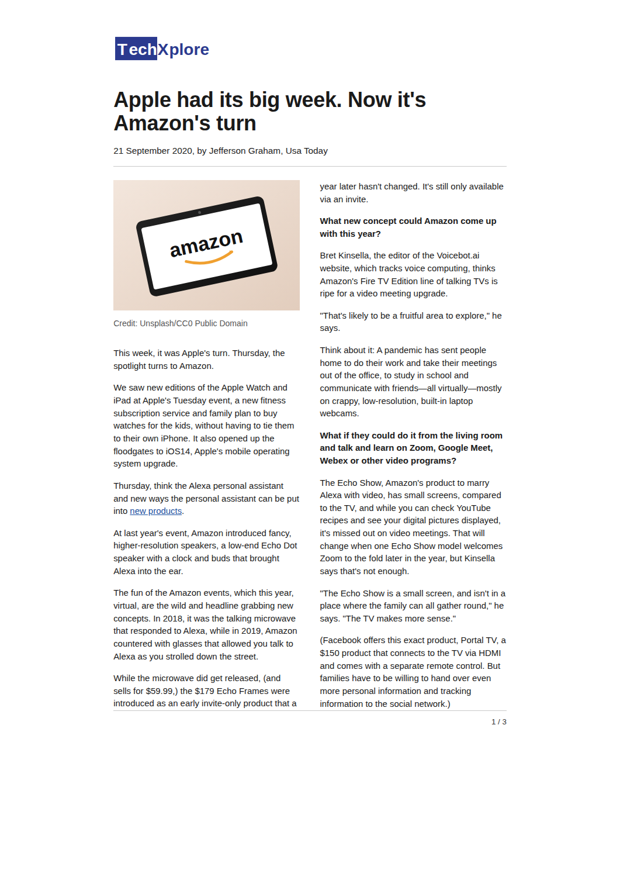Apple had its big week. Now it's Amazon's turn
21 September 2020, by Jefferson Graham, Usa Today
Credit: Unsplash/CC0 Public Domain
This week, it was Apple's turn. Thursday, the spotlight turns to Amazon.
We saw new editions of the Apple Watch and iPad at Apple's Tuesday event, a new fitness subscription service and family plan to buy watches for the kids, without having to tie them to their own iPhone. It also opened up the floodgates to iOS14, Apple's mobile operating system upgrade.
Thursday, think the Alexa personal assistant and new ways the personal assistant can be put into new products.
At last year's event, Amazon introduced fancy, higher-resolution speakers, a low-end Echo Dot speaker with a clock and buds that brought Alexa into the ear.
The fun of the Amazon events, which this year, virtual, are the wild and headline grabbing new concepts. In 2018, it was the talking microwave that responded to Alexa, while in 2019, Amazon countered with glasses that allowed you talk to Alexa as you strolled down the street.
While the microwave did get released, (and sells for $59.99,) the $179 Echo Frames were introduced as an early invite-only product that a year later hasn't changed. It's still only available via an invite.
What new concept could Amazon come up with this year?
Bret Kinsella, the editor of the Voicebot.ai website, which tracks voice computing, thinks Amazon's Fire TV Edition line of talking TVs is ripe for a video meeting upgrade.
"That's likely to be a fruitful area to explore," he says.
Think about it: A pandemic has sent people home to do their work and take their meetings out of the office, to study in school and communicate with friends—all virtually—mostly on crappy, low-resolution, built-in laptop webcams.
What if they could do it from the living room and talk and learn on Zoom, Google Meet, Webex or other video programs?
The Echo Show, Amazon's product to marry Alexa with video, has small screens, compared to the TV, and while you can check YouTube recipes and see your digital pictures displayed, it's missed out on video meetings. That will change when one Echo Show model welcomes Zoom to the fold later in the year, but Kinsella says that's not enough.
"The Echo Show is a small screen, and isn't in a place where the family can all gather round," he says. "The TV makes more sense."
(Facebook offers this exact product, Portal TV, a $150 product that connects to the TV via HDMI and comes with a separate remote control. But families have to be willing to hand over even more personal information and tracking information to the social network.)
1 / 3